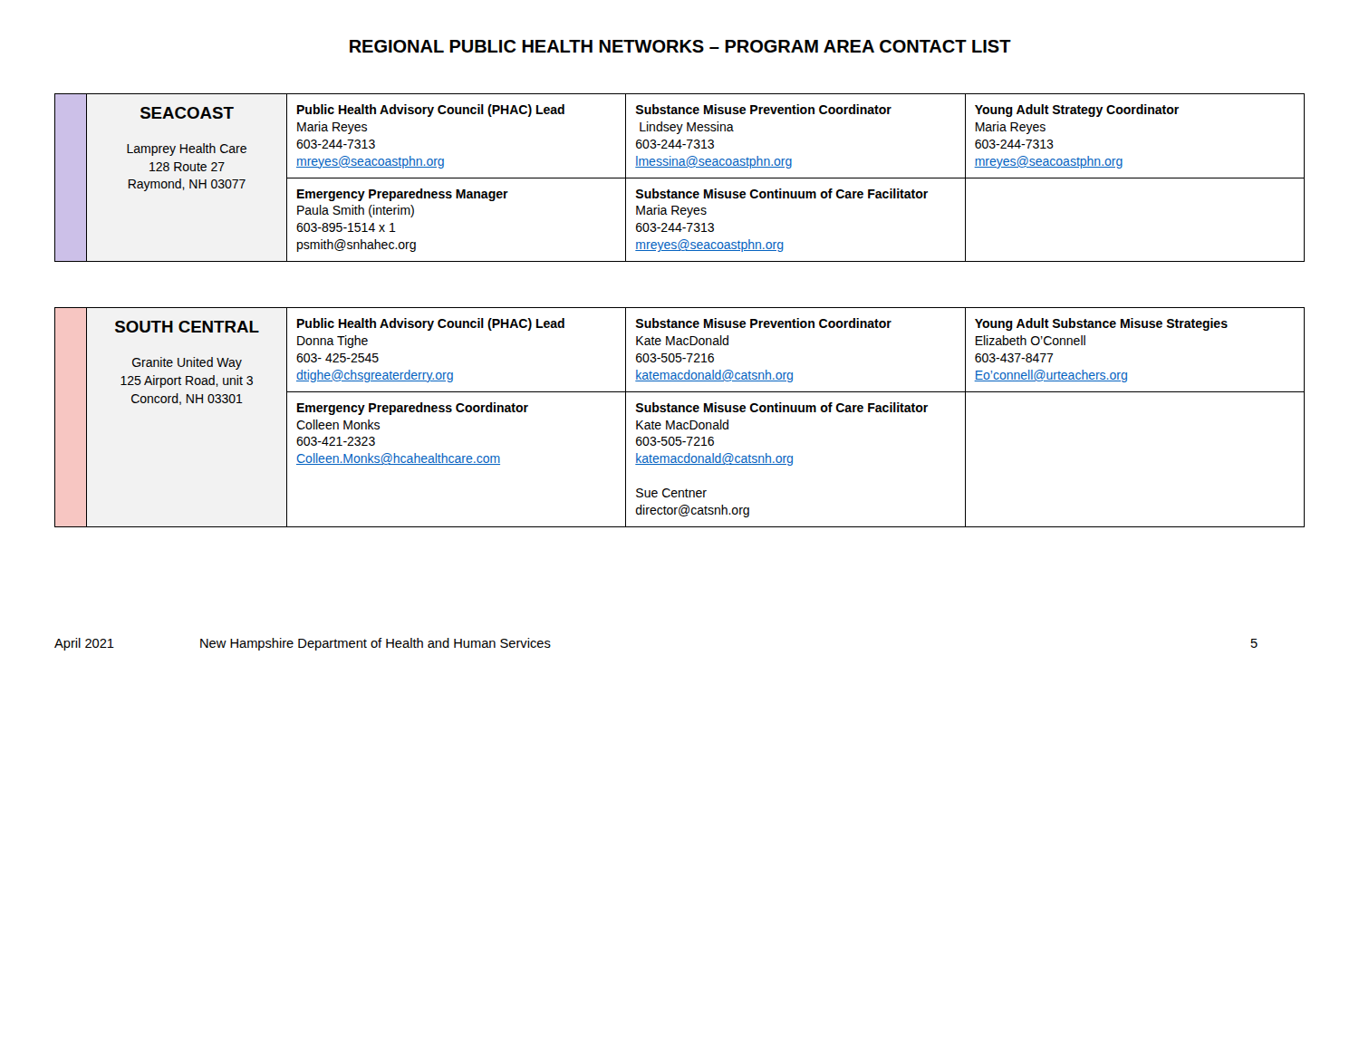REGIONAL PUBLIC HEALTH NETWORKS – PROGRAM AREA CONTACT LIST
| | SEACOAST Lamprey Health Care 128 Route 27 Raymond, NH 03077 | Public Health Advisory Council (PHAC) Lead Maria Reyes 603-244-7313 mreyes@seacoastphn.org | Substance Misuse Prevention Coordinator Lindsey Messina 603-244-7313 lmessina@seacoastphn.org | Young Adult Strategy Coordinator Maria Reyes 603-244-7313 mreyes@seacoastphn.org |
| Emergency Preparedness Manager Paula Smith (interim) 603-895-1514 x 1 psmith@snhahec.org | Substance Misuse Continuum of Care Facilitator Maria Reyes 603-244-7313 mreyes@seacoastphn.org | |
| | SOUTH CENTRAL Granite United Way 125 Airport Road, unit 3 Concord, NH 03301 | Public Health Advisory Council (PHAC) Lead Donna Tighe 603- 425-2545 dtighe@chsgreaterderry.org | Substance Misuse Prevention Coordinator Kate MacDonald 603-505-7216 katemacdonald@catsnh.org | Young Adult Substance Misuse Strategies Elizabeth O’Connell 603-437-8477 Eo’connell@urteachers.org |
| Emergency Preparedness Coordinator Colleen Monks 603-421-2323 Colleen.Monks@hcahealthcare.com | Substance Misuse Continuum of Care Facilitator Kate MacDonald 603-505-7216 katemacdonald@catsnh.org Sue Centner director@catsnh.org | |
April 2021 New Hampshire Department of Health and Human Services 5